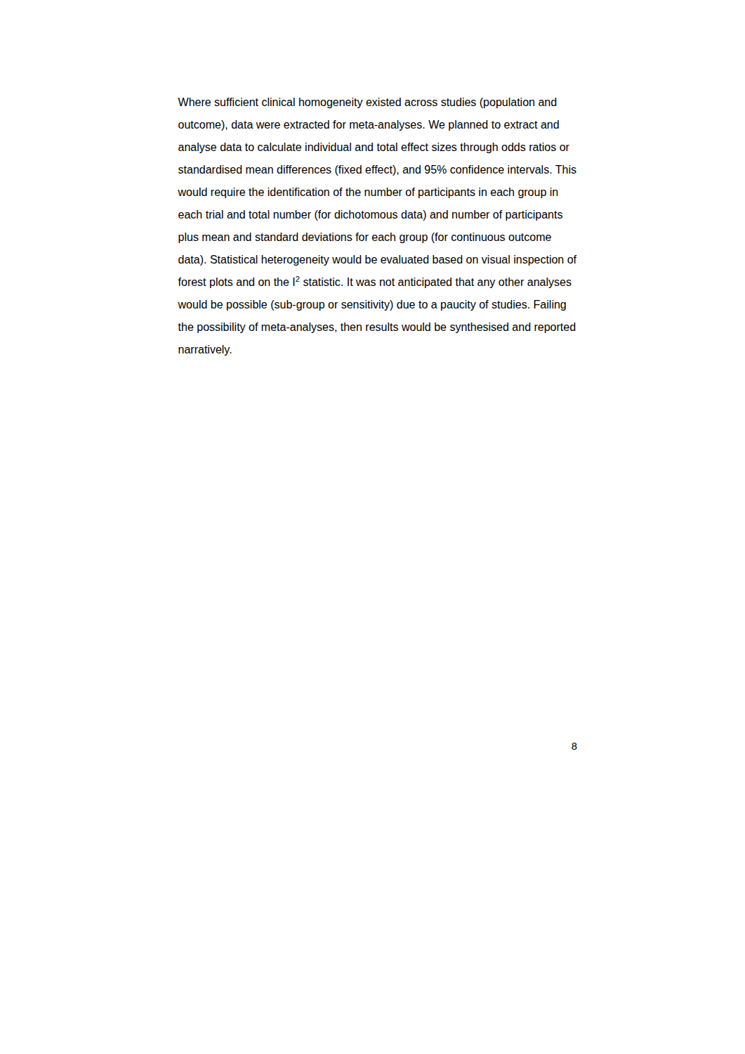Where sufficient clinical homogeneity existed across studies (population and outcome), data were extracted for meta-analyses. We planned to extract and analyse data to calculate individual and total effect sizes through odds ratios or standardised mean differences (fixed effect), and 95% confidence intervals. This would require the identification of the number of participants in each group in each trial and total number (for dichotomous data) and number of participants plus mean and standard deviations for each group (for continuous outcome data). Statistical heterogeneity would be evaluated based on visual inspection of forest plots and on the I2 statistic. It was not anticipated that any other analyses would be possible (sub-group or sensitivity) due to a paucity of studies. Failing the possibility of meta-analyses, then results would be synthesised and reported narratively.
8